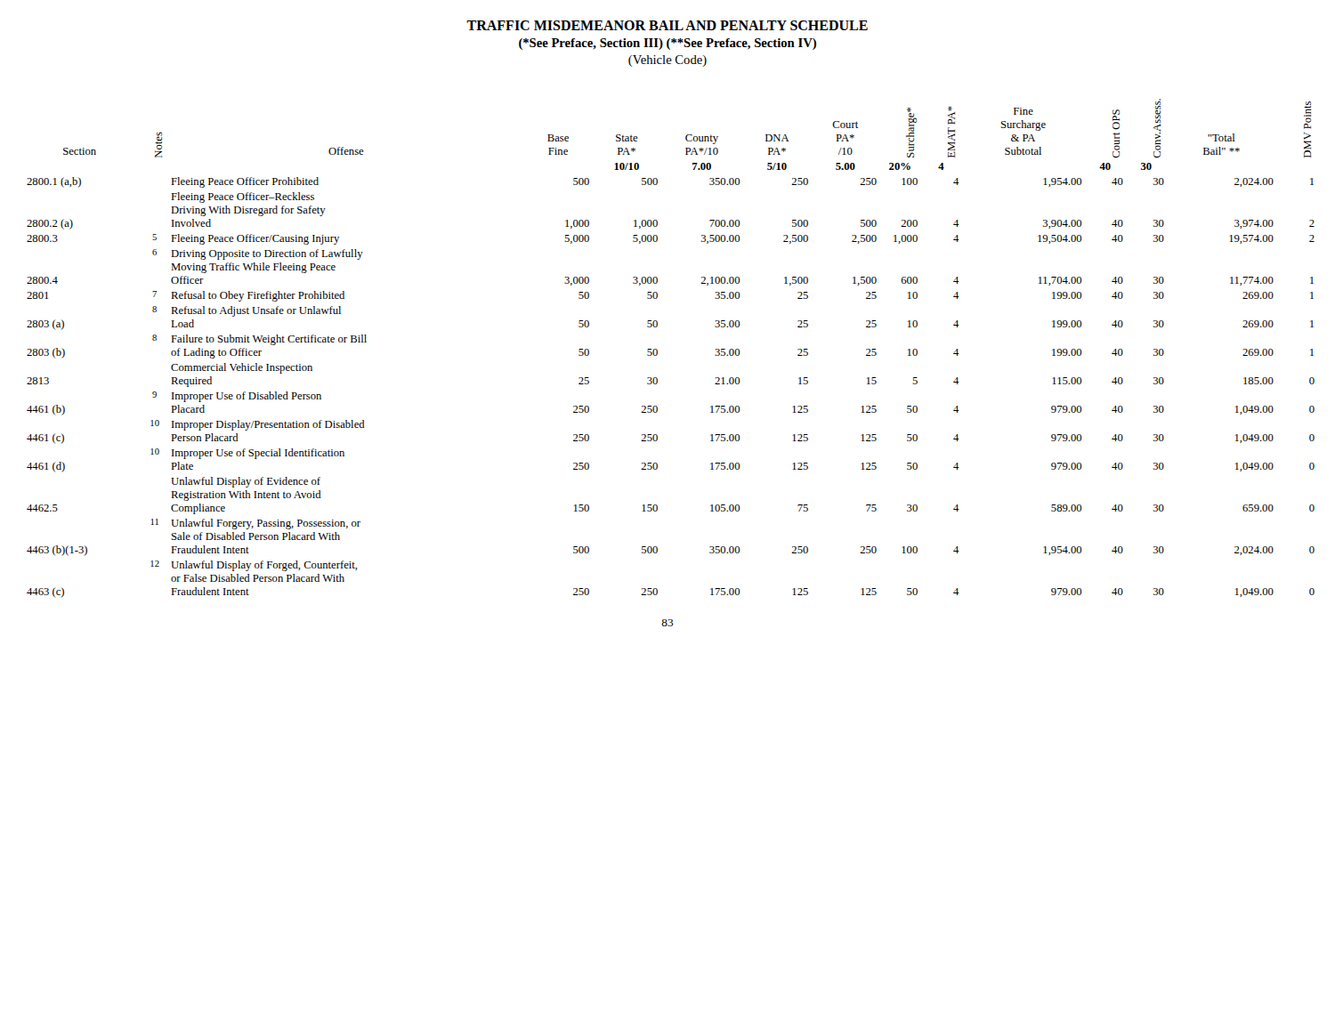TRAFFIC MISDEMEANOR BAIL AND PENALTY SCHEDULE
(*See Preface, Section III) (**See Preface, Section IV)
(Vehicle Code)
| Section | Notes | Offense | Base Fine | State PA* | County PA*/10 | DNA PA* | Court PA* /10 | Surcharge* | EMAT PA* | Fine Surcharge & PA Subtotal | Court OPS | Conv.Assess. | "Total Bail" ** | DMV Points |
| --- | --- | --- | --- | --- | --- | --- | --- | --- | --- | --- | --- | --- | --- | --- |
| | | | | 10/10 | 7.00 | 5/10 | 5.00 | 20% | 4 | | 40 | 30 | | |
| 2800.1 (a,b) | | Fleeing Peace Officer Prohibited | 500 | 500 | 350.00 | 250 | 250 | 100 | 4 | 1,954.00 | 40 | 30 | 2,024.00 | 1 |
| 2800.2 (a) | | Fleeing Peace Officer–Reckless Driving With Disregard for Safety Involved | 1,000 | 1,000 | 700.00 | 500 | 500 | 200 | 4 | 3,904.00 | 40 | 30 | 3,974.00 | 2 |
| 2800.3 | 5 | Fleeing Peace Officer/Causing Injury | 5,000 | 5,000 | 3,500.00 | 2,500 | 2,500 | 1,000 | 4 | 19,504.00 | 40 | 30 | 19,574.00 | 2 |
| 2800.4 | 6 | Driving Opposite to Direction of Lawfully Moving Traffic While Fleeing Peace Officer | 3,000 | 3,000 | 2,100.00 | 1,500 | 1,500 | 600 | 4 | 11,704.00 | 40 | 30 | 11,774.00 | 1 |
| 2801 | 7 | Refusal to Obey Firefighter Prohibited | 50 | 50 | 35.00 | 25 | 25 | 10 | 4 | 199.00 | 40 | 30 | 269.00 | 1 |
| 2803 (a) | 8 | Refusal to Adjust Unsafe or Unlawful Load | 50 | 50 | 35.00 | 25 | 25 | 10 | 4 | 199.00 | 40 | 30 | 269.00 | 1 |
| 2803 (b) | 8 | Failure to Submit Weight Certificate or Bill of Lading to Officer | 50 | 50 | 35.00 | 25 | 25 | 10 | 4 | 199.00 | 40 | 30 | 269.00 | 1 |
| 2813 | | Commercial Vehicle Inspection Required | 25 | 30 | 21.00 | 15 | 15 | 5 | 4 | 115.00 | 40 | 30 | 185.00 | 0 |
| 4461 (b) | 9 | Improper Use of Disabled Person Placard | 250 | 250 | 175.00 | 125 | 125 | 50 | 4 | 979.00 | 40 | 30 | 1,049.00 | 0 |
| 4461 (c) | 10 | Improper Display/Presentation of Disabled Person Placard | 250 | 250 | 175.00 | 125 | 125 | 50 | 4 | 979.00 | 40 | 30 | 1,049.00 | 0 |
| 4461 (d) | 10 | Improper Use of Special Identification Plate | 250 | 250 | 175.00 | 125 | 125 | 50 | 4 | 979.00 | 40 | 30 | 1,049.00 | 0 |
| 4462.5 | | Unlawful Display of Evidence of Registration With Intent to Avoid Compliance | 150 | 150 | 105.00 | 75 | 75 | 30 | 4 | 589.00 | 40 | 30 | 659.00 | 0 |
| 4463 (b)(1-3) | 11 | Unlawful Forgery, Passing, Possession, or Sale of Disabled Person Placard With Fraudulent Intent | 500 | 500 | 350.00 | 250 | 250 | 100 | 4 | 1,954.00 | 40 | 30 | 2,024.00 | 0 |
| 4463 (c) | 12 | Unlawful Display of Forged, Counterfeit, or False Disabled Person Placard With Fraudulent Intent | 250 | 250 | 175.00 | 125 | 125 | 50 | 4 | 979.00 | 40 | 30 | 1,049.00 | 0 |
83